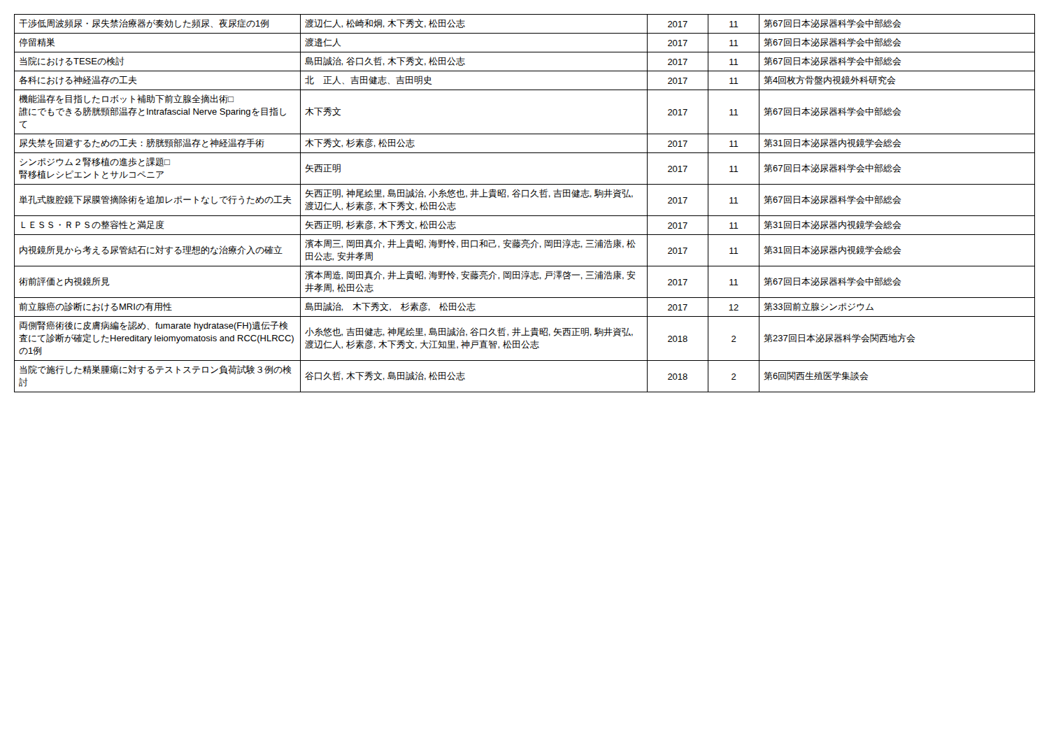| 干渉低周波頻尿・尿失禁治療器が奏効した頻尿、夜尿症の1例 | 渡辺仁人, 松崎和炯, 木下秀文, 松田公志 | 2017 | 11 | 第67回日本泌尿器科学会中部総会 |
| 停留精巣 | 渡邉仁人 | 2017 | 11 | 第67回日本泌尿器科学会中部総会 |
| 当院におけるTESEの検討 | 島田誠治, 谷口久哲, 木下秀文, 松田公志 | 2017 | 11 | 第67回日本泌尿器科学会中部総会 |
| 各科における神経温存の工夫 | 北 正人、吉田健志、吉田明史 | 2017 | 11 | 第4回枚方骨盤内視鏡外科研究会 |
| 機能温存を目指したロボット補助下前立腺全摘出術□ 誰にでもできる膀胱頸部温存とIntrafascial Nerve Sparingを目指して | 木下秀文 | 2017 | 11 | 第67回日本泌尿器科学会中部総会 |
| 尿失禁を回避するための工夫：膀胱頸部温存と神経温存手術 | 木下秀文, 杉素彦, 松田公志 | 2017 | 11 | 第31回日本泌尿器内視鏡学会総会 |
| シンポジウム２腎移植の進歩と課題□ 腎移植レシピエントとサルコペニア | 矢西正明 | 2017 | 11 | 第67回日本泌尿器科学会中部総会 |
| 単孔式腹腔鏡下尿膜管摘除術を追加レポートなしで行うための工夫 | 矢西正明, 神尾絵里, 島田誠治, 小糸悠也, 井上貴昭, 谷口久哲, 吉田健志, 駒井資弘, 渡辺仁人, 杉素彦, 木下秀文, 松田公志 | 2017 | 11 | 第67回日本泌尿器科学会中部総会 |
| ＬＥＳＳ・ＲＰＳの整容性と満足度 | 矢西正明, 杉素彦, 木下秀文, 松田公志 | 2017 | 11 | 第31回日本泌尿器内視鏡学会総会 |
| 内視鏡所見から考える尿管結石に対する理想的な治療介入の確立 | 濱本周三, 岡田真介, 井上貴昭, 海野怜, 田口和己, 安藤亮介, 岡田淳志, 三浦浩康, 松田公志, 安井孝周 | 2017 | 11 | 第31回日本泌尿器内視鏡学会総会 |
| 術前評価と内視鏡所見 | 濱本周造, 岡田真介, 井上貴昭, 海野怜, 安藤亮介, 岡田淳志, 戸澤啓一, 三浦浩康, 安井孝周, 松田公志 | 2017 | 11 | 第67回日本泌尿器科学会中部総会 |
| 前立腺癌の診断におけるMRIの有用性 | 島田誠治, 木下秀文, 杉素彦, 松田公志 | 2017 | 12 | 第33回前立腺シンポジウム |
| 両側腎癌術後に皮膚病編を認め、fumarate hydratase(FH)遺伝子検査にて診断が確定したHereditary leiomyomatosis and RCC(HLRCC) の1例 | 小糸悠也, 吉田健志, 神尾絵里, 島田誠治, 谷口久哲, 井上貴昭, 矢西正明, 駒井資弘, 渡辺仁人, 杉素彦, 木下秀文, 大江知里, 神戸直智, 松田公志 | 2018 | 2 | 第237回日本泌尿器科学会関西地方会 |
| 当院で施行した精巣腫瘍に対するテストステロン負荷試験３例の検討 | 谷口久哲, 木下秀文, 島田誠治, 松田公志 | 2018 | 2 | 第6回関西生殖医学集談会 |